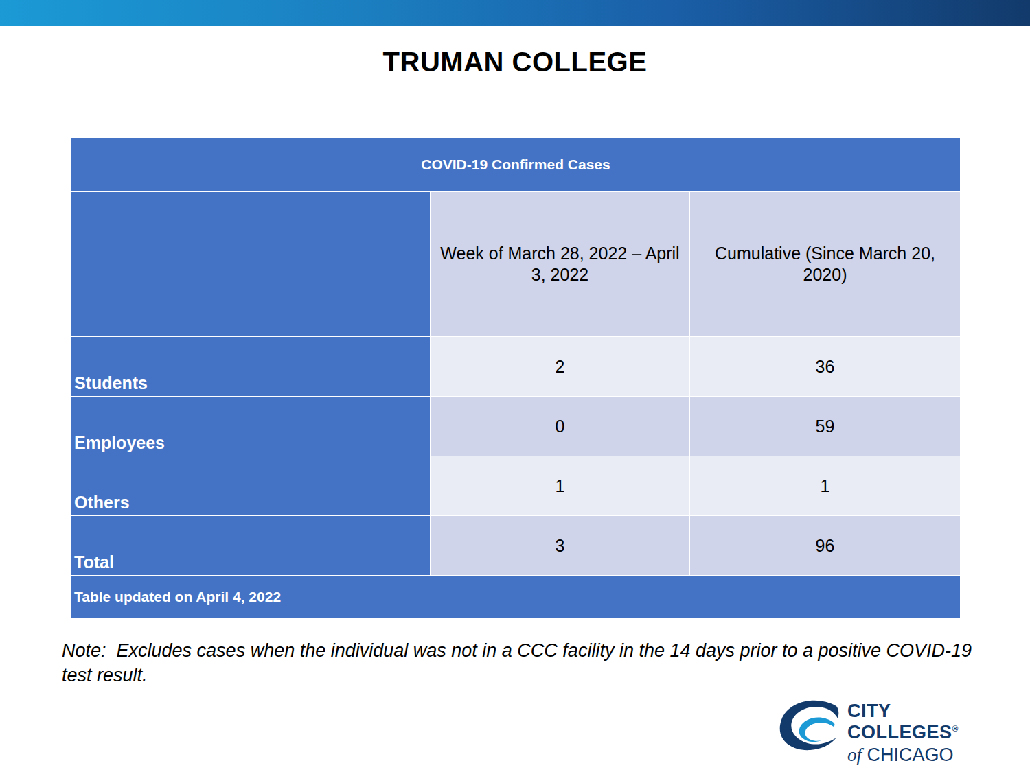TRUMAN COLLEGE
| COVID-19 Confirmed Cases |
| | Week of March 28, 2022 – April 3, 2022 | Cumulative (Since March 20, 2020) |
| Students | 2 | 36 |
| Employees | 0 | 59 |
| Others | 1 | 1 |
| Total | 3 | 96 |
| Table updated on April 4, 2022 |
Note: Excludes cases when the individual was not in a CCC facility in the 14 days prior to a positive COVID-19 test result.
CITY COLLEGES®
of CHICAGO